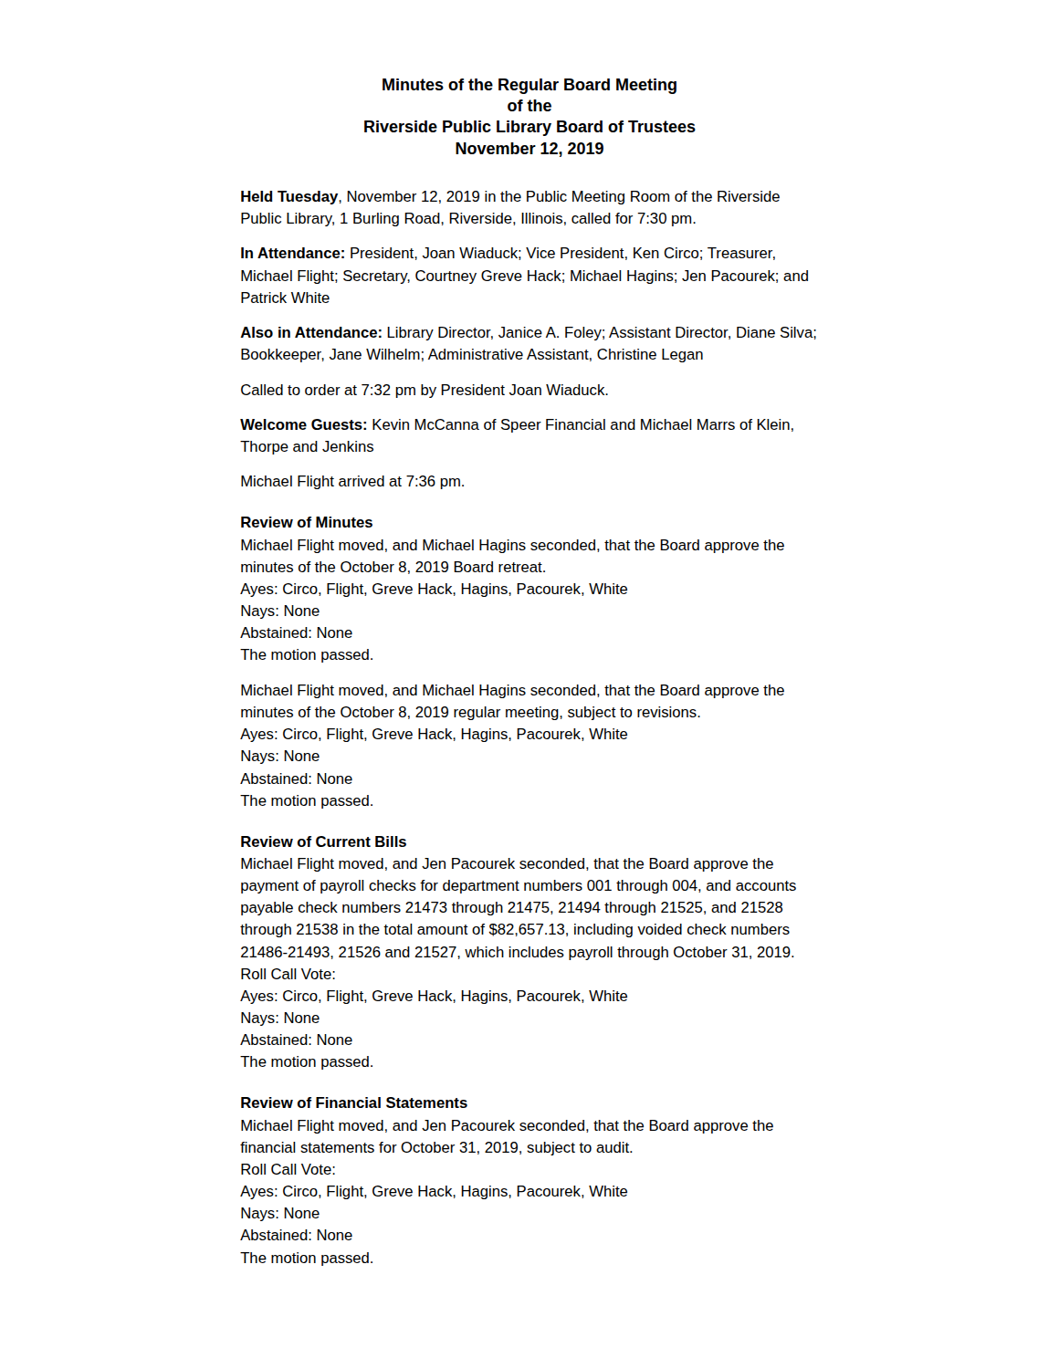Minutes of the Regular Board Meeting
of the
Riverside Public Library Board of Trustees
November 12, 2019
Held Tuesday, November 12, 2019 in the Public Meeting Room of the Riverside Public Library, 1 Burling Road, Riverside, Illinois, called for 7:30 pm.
In Attendance: President, Joan Wiaduck; Vice President, Ken Circo; Treasurer, Michael Flight; Secretary, Courtney Greve Hack; Michael Hagins; Jen Pacourek; and Patrick White
Also in Attendance: Library Director, Janice A. Foley; Assistant Director, Diane Silva; Bookkeeper, Jane Wilhelm; Administrative Assistant, Christine Legan
Called to order at 7:32 pm by President Joan Wiaduck.
Welcome Guests: Kevin McCanna of Speer Financial and Michael Marrs of Klein, Thorpe and Jenkins
Michael Flight arrived at 7:36 pm.
Review of Minutes
Michael Flight moved, and Michael Hagins seconded, that the Board approve the minutes of the October 8, 2019 Board retreat.
Ayes: Circo, Flight, Greve Hack, Hagins, Pacourek, White
Nays: None
Abstained: None
The motion passed.
Michael Flight moved, and Michael Hagins seconded, that the Board approve the minutes of the October 8, 2019 regular meeting, subject to revisions.
Ayes: Circo, Flight, Greve Hack, Hagins, Pacourek, White
Nays: None
Abstained: None
The motion passed.
Review of Current Bills
Michael Flight moved, and Jen Pacourek seconded, that the Board approve the payment of payroll checks for department numbers 001 through 004, and accounts payable check numbers 21473 through 21475, 21494 through 21525, and 21528 through 21538 in the total amount of $82,657.13, including voided check numbers 21486-21493, 21526 and 21527, which includes payroll through October 31, 2019.
Roll Call Vote:
Ayes: Circo, Flight, Greve Hack, Hagins, Pacourek, White
Nays: None
Abstained: None
The motion passed.
Review of Financial Statements
Michael Flight moved, and Jen Pacourek seconded, that the Board approve the financial statements for October 31, 2019, subject to audit.
Roll Call Vote:
Ayes: Circo, Flight, Greve Hack, Hagins, Pacourek, White
Nays: None
Abstained: None
The motion passed.